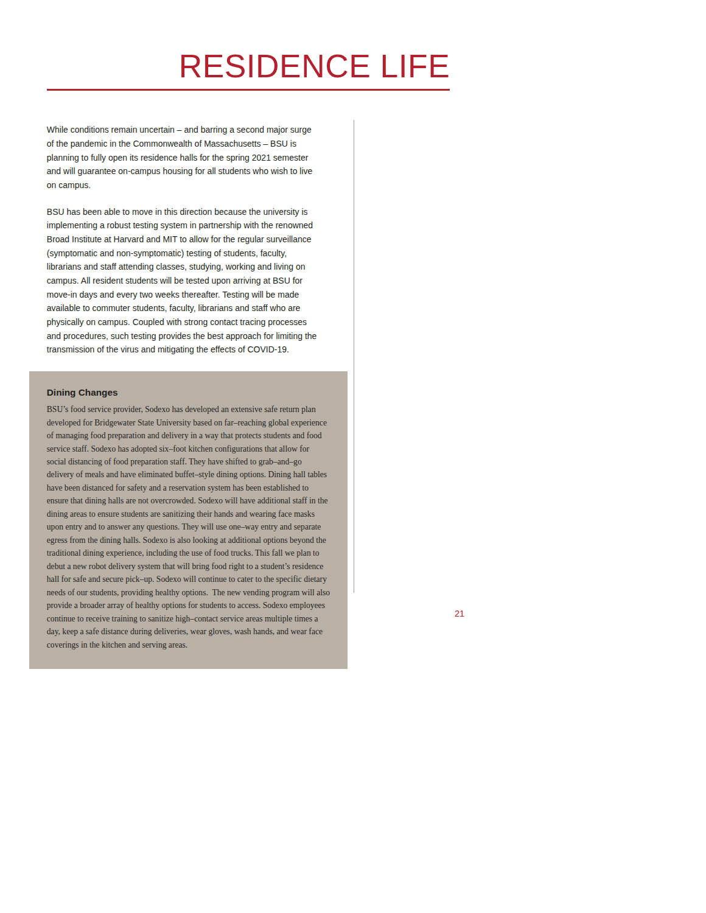RESIDENCE LIFE
While conditions remain uncertain – and barring a second major surge of the pandemic in the Commonwealth of Massachusetts – BSU is planning to fully open its residence halls for the spring 2021 semester and will guarantee on-campus housing for all students who wish to live on campus.
BSU has been able to move in this direction because the university is implementing a robust testing system in partnership with the renowned Broad Institute at Harvard and MIT to allow for the regular surveillance (symptomatic and non-symptomatic) testing of students, faculty, librarians and staff attending classes, studying, working and living on campus. All resident students will be tested upon arriving at BSU for move-in days and every two weeks thereafter. Testing will be made available to commuter students, faculty, librarians and staff who are physically on campus. Coupled with strong contact tracing processes and procedures, such testing provides the best approach for limiting the transmission of the virus and mitigating the effects of COVID-19.
After Thanksgiving, BSU will move all classes fully online, although at this time we plan to continue to allow students to occupy the residence halls until the end of the fall semester.
Dining Changes
BSU’s food service provider, Sodexo has developed an extensive safe return plan developed for Bridgewater State University based on far–reaching global experience of managing food preparation and delivery in a way that protects students and food service staff. Sodexo has adopted six–foot kitchen configurations that allow for social distancing of food preparation staff. They have shifted to grab–and–go delivery of meals and have eliminated buffet–style dining options. Dining hall tables have been distanced for safety and a reservation system has been established to ensure that dining halls are not overcrowded. Sodexo will have additional staff in the dining areas to ensure students are sanitizing their hands and wearing face masks upon entry and to answer any questions. They will use one–way entry and separate egress from the dining halls. Sodexo is also looking at additional options beyond the traditional dining experience, including the use of food trucks. This fall we plan to debut a new robot delivery system that will bring food right to a student’s residence hall for safe and secure pick–up. Sodexo will continue to cater to the specific dietary needs of our students, providing healthy options. The new vending program will also provide a broader array of healthy options for students to access. Sodexo employees continue to receive training to sanitize high–contact service areas multiple times a day, keep a safe distance during deliveries, wear gloves, wash hands, and wear face coverings in the kitchen and serving areas.
21